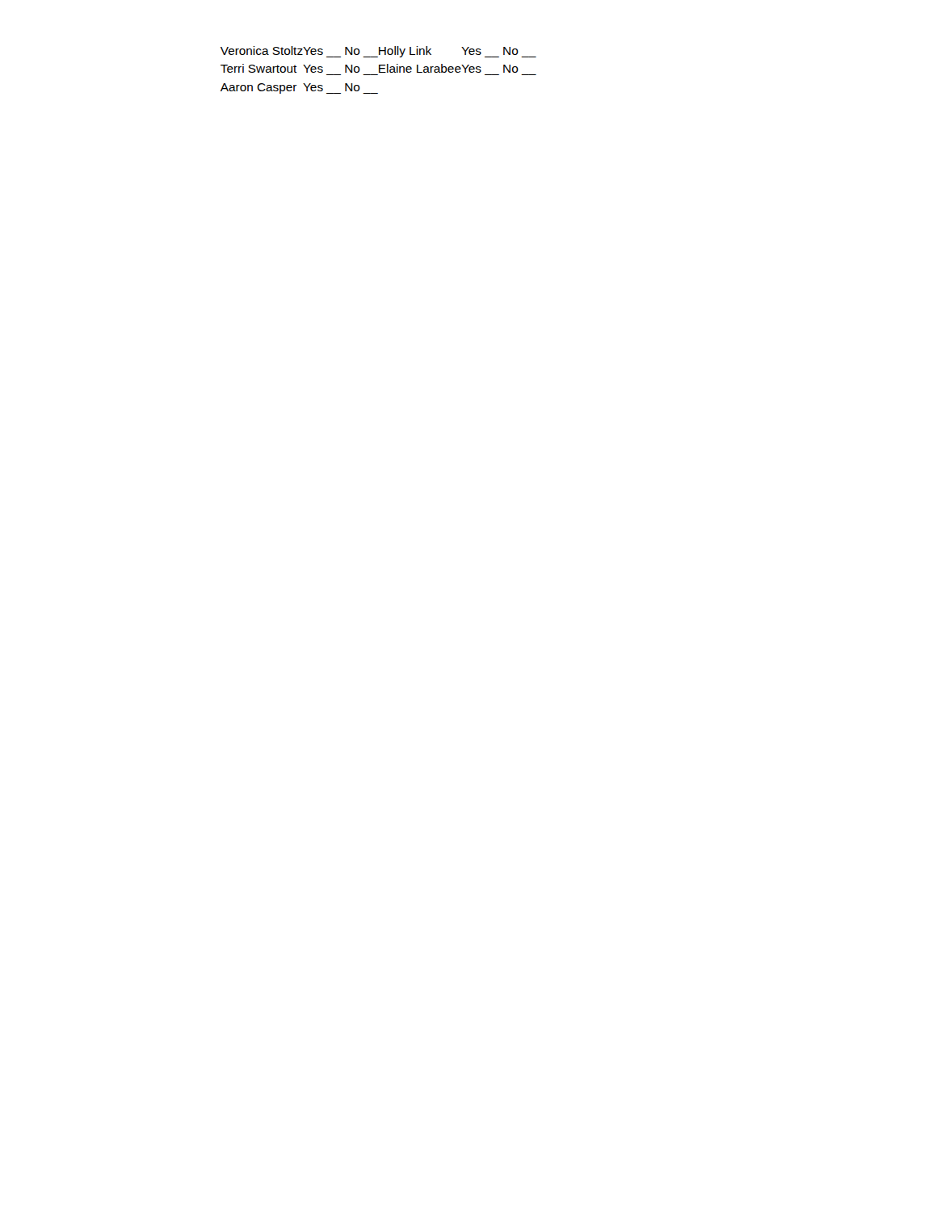| Veronica Stoltz | Yes __ No __ | Holly Link | Yes __ No __ |
| Terri Swartout | Yes __ No __ | Elaine Larabee | Yes __ No __ |
| Aaron Casper | Yes __ No __ | | |